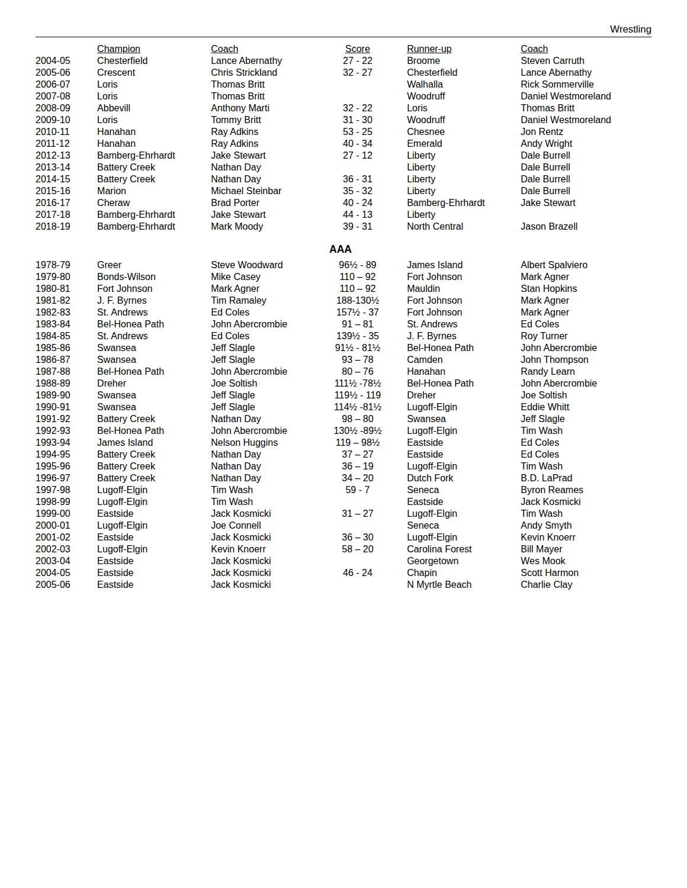Wrestling
| | Champion | Coach | Score | Runner-up | Coach |
| --- | --- | --- | --- | --- | --- |
| 2004-05 | Chesterfield | Lance Abernathy | 27 - 22 | Broome | Steven Carruth |
| 2005-06 | Crescent | Chris Strickland | 32 - 27 | Chesterfield | Lance Abernathy |
| 2006-07 | Loris | Thomas Britt | | Walhalla | Rick Sommerville |
| 2007-08 | Loris | Thomas Britt | | Woodruff | Daniel Westmoreland |
| 2008-09 | Abbevill | Anthony Marti | 32 - 22 | Loris | Thomas Britt |
| 2009-10 | Loris | Tommy Britt | 31 - 30 | Woodruff | Daniel Westmoreland |
| 2010-11 | Hanahan | Ray Adkins | 53 - 25 | Chesnee | Jon Rentz |
| 2011-12 | Hanahan | Ray Adkins | 40 - 34 | Emerald | Andy Wright |
| 2012-13 | Bamberg-Ehrhardt | Jake Stewart | 27 - 12 | Liberty | Dale Burrell |
| 2013-14 | Battery Creek | Nathan Day | | Liberty | Dale Burrell |
| 2014-15 | Battery Creek | Nathan Day | 36 - 31 | Liberty | Dale Burrell |
| 2015-16 | Marion | Michael Steinbar | 35 - 32 | Liberty | Dale Burrell |
| 2016-17 | Cheraw | Brad Porter | 40 - 24 | Bamberg-Ehrhardt | Jake Stewart |
| 2017-18 | Bamberg-Ehrhardt | Jake Stewart | 44 - 13 | Liberty | |
| 2018-19 | Bamberg-Ehrhardt | Mark Moody | 39 - 31 | North Central | Jason Brazell |
| AAA |
| 1978-79 | Greer | Steve Woodward | 96½ - 89 | James Island | Albert Spalviero |
| 1979-80 | Bonds-Wilson | Mike Casey | 110 – 92 | Fort Johnson | Mark Agner |
| 1980-81 | Fort Johnson | Mark Agner | 110 – 92 | Mauldin | Stan Hopkins |
| 1981-82 | J. F. Byrnes | Tim Ramaley | 188-130½ | Fort Johnson | Mark Agner |
| 1982-83 | St. Andrews | Ed Coles | 157½ - 37 | Fort Johnson | Mark Agner |
| 1983-84 | Bel-Honea Path | John Abercrombie | 91 – 81 | St. Andrews | Ed Coles |
| 1984-85 | St. Andrews | Ed Coles | 139½ - 35 | J. F. Byrnes | Roy Turner |
| 1985-86 | Swansea | Jeff Slagle | 91½ - 81½ | Bel-Honea Path | John Abercrombie |
| 1986-87 | Swansea | Jeff Slagle | 93 – 78 | Camden | John Thompson |
| 1987-88 | Bel-Honea Path | John Abercrombie | 80 – 76 | Hanahan | Randy Learn |
| 1988-89 | Dreher | Joe Soltish | 111½ -78½ | Bel-Honea Path | John Abercrombie |
| 1989-90 | Swansea | Jeff Slagle | 119½ - 119 | Dreher | Joe Soltish |
| 1990-91 | Swansea | Jeff Slagle | 114½ -81½ | Lugoff-Elgin | Eddie Whitt |
| 1991-92 | Battery Creek | Nathan Day | 98 – 80 | Swansea | Jeff Slagle |
| 1992-93 | Bel-Honea Path | John Abercrombie | 130½ -89½ | Lugoff-Elgin | Tim Wash |
| 1993-94 | James Island | Nelson Huggins | 119 – 98½ | Eastside | Ed Coles |
| 1994-95 | Battery Creek | Nathan Day | 37 – 27 | Eastside | Ed Coles |
| 1995-96 | Battery Creek | Nathan Day | 36 – 19 | Lugoff-Elgin | Tim Wash |
| 1996-97 | Battery Creek | Nathan Day | 34 – 20 | Dutch Fork | B.D. LaPrad |
| 1997-98 | Lugoff-Elgin | Tim Wash | 59 - 7 | Seneca | Byron Reames |
| 1998-99 | Lugoff-Elgin | Tim Wash | | Eastside | Jack Kosmicki |
| 1999-00 | Eastside | Jack Kosmicki | 31 – 27 | Lugoff-Elgin | Tim Wash |
| 2000-01 | Lugoff-Elgin | Joe Connell | | Seneca | Andy Smyth |
| 2001-02 | Eastside | Jack Kosmicki | 36 – 30 | Lugoff-Elgin | Kevin Knoerr |
| 2002-03 | Lugoff-Elgin | Kevin Knoerr | 58 – 20 | Carolina Forest | Bill Mayer |
| 2003-04 | Eastside | Jack Kosmicki | | Georgetown | Wes Mook |
| 2004-05 | Eastside | Jack Kosmicki | 46 - 24 | Chapin | Scott Harmon |
| 2005-06 | Eastside | Jack Kosmicki | | N Myrtle Beach | Charlie Clay |